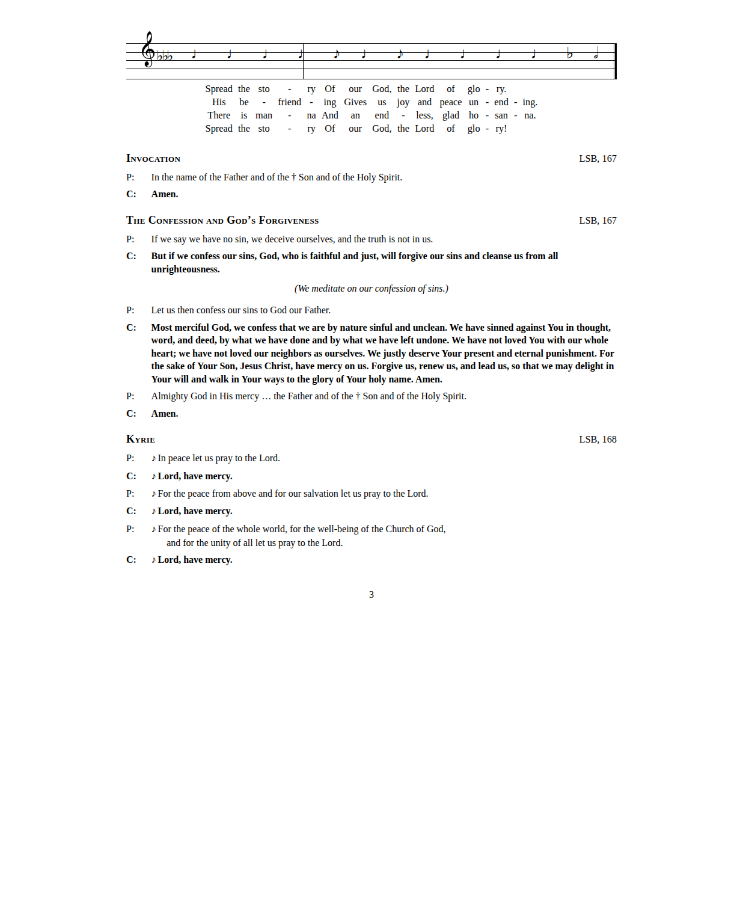𝄞 ♭♭♭ ♩♩♩♩ ♪♩♪♩ ♩♩♩♭ 𝅗𝅥
| Spread | the | sto | - | ry | Of | our | God, | the | Lord | of | glo | - | ry. |
| His | be | - | friend | - | ing | Gives | us | joy | and | peace | un | - | end | - | ing. |
| There | is | man | - | na | And | an | end | - | less, | glad | ho | - | san | - | na. |
| Spread | the | sto | - | ry | Of | our | God, | the | Lord | of | glo | - | ry! |
Invocation LSB, 167
P:
In the name of the Father and of the † Son and of the Holy Spirit.
C:
Amen.
The Confession and God’s Forgiveness LSB, 167
P:
If we say we have no sin, we deceive ourselves, and the truth is not in us.
C:
But if we confess our sins, God, who is faithful and just, will forgive our sins and cleanse us from all unrighteousness.
(We meditate on our confession of sins.)
P:
Let us then confess our sins to God our Father.
C:
Most merciful God, we confess that we are by nature sinful and unclean. We have sinned against You in thought, word, and deed, by what we have done and by what we have left undone. We have not loved You with our whole heart; we have not loved our neighbors as ourselves. We justly deserve Your present and eternal punishment. For the sake of Your Son, Jesus Christ, have mercy on us. Forgive us, renew us, and lead us, so that we may delight in Your will and walk in Your ways to the glory of Your holy name. Amen.
P:
Almighty God in His mercy … the Father and of the † Son and of the Holy Spirit.
C:
Amen.
Kyrie LSB, 168
P:
♪In peace let us pray to the Lord.
C:
♪Lord, have mercy.
P:
♪For the peace from above and for our salvation let us pray to the Lord.
C:
♪Lord, have mercy.
P:
♪For the peace of the whole world, for the well-being of the Church of God, and for the unity of all let us pray to the Lord.
C:
♪Lord, have mercy.
3